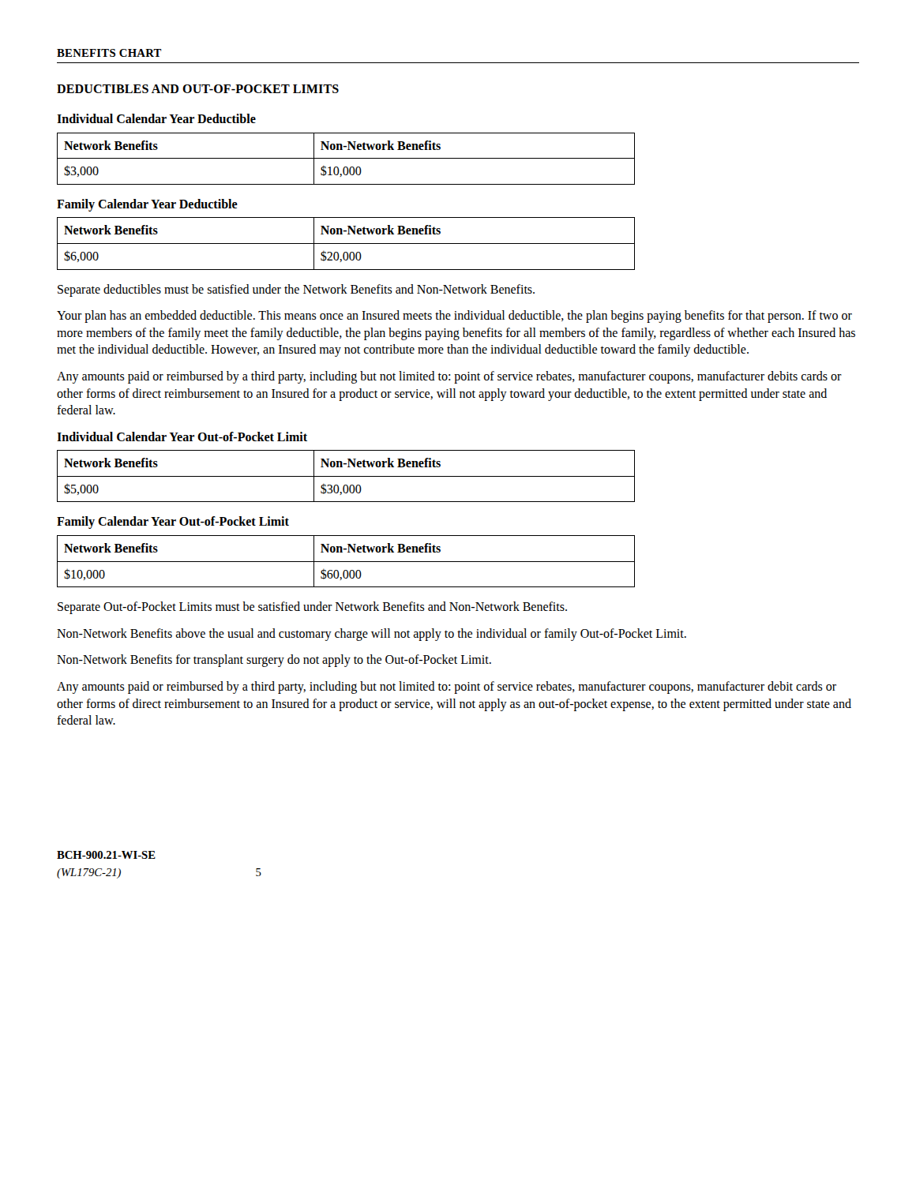BENEFITS CHART
DEDUCTIBLES AND OUT-OF-POCKET LIMITS
Individual Calendar Year Deductible
| Network Benefits | Non-Network Benefits |
| --- | --- |
| $3,000 | $10,000 |
Family Calendar Year Deductible
| Network Benefits | Non-Network Benefits |
| --- | --- |
| $6,000 | $20,000 |
Separate deductibles must be satisfied under the Network Benefits and Non-Network Benefits.
Your plan has an embedded deductible. This means once an Insured meets the individual deductible, the plan begins paying benefits for that person. If two or more members of the family meet the family deductible, the plan begins paying benefits for all members of the family, regardless of whether each Insured has met the individual deductible. However, an Insured may not contribute more than the individual deductible toward the family deductible.
Any amounts paid or reimbursed by a third party, including but not limited to: point of service rebates, manufacturer coupons, manufacturer debits cards or other forms of direct reimbursement to an Insured for a product or service, will not apply toward your deductible, to the extent permitted under state and federal law.
Individual Calendar Year Out-of-Pocket Limit
| Network Benefits | Non-Network Benefits |
| --- | --- |
| $5,000 | $30,000 |
Family Calendar Year Out-of-Pocket Limit
| Network Benefits | Non-Network Benefits |
| --- | --- |
| $10,000 | $60,000 |
Separate Out-of-Pocket Limits must be satisfied under Network Benefits and Non-Network Benefits.
Non-Network Benefits above the usual and customary charge will not apply to the individual or family Out-of-Pocket Limit.
Non-Network Benefits for transplant surgery do not apply to the Out-of-Pocket Limit.
Any amounts paid or reimbursed by a third party, including but not limited to: point of service rebates, manufacturer coupons, manufacturer debit cards or other forms of direct reimbursement to an Insured for a product or service, will not apply as an out-of-pocket expense, to the extent permitted under state and federal law.
BCH-900.21-WI-SE
(WL179C-21) 5